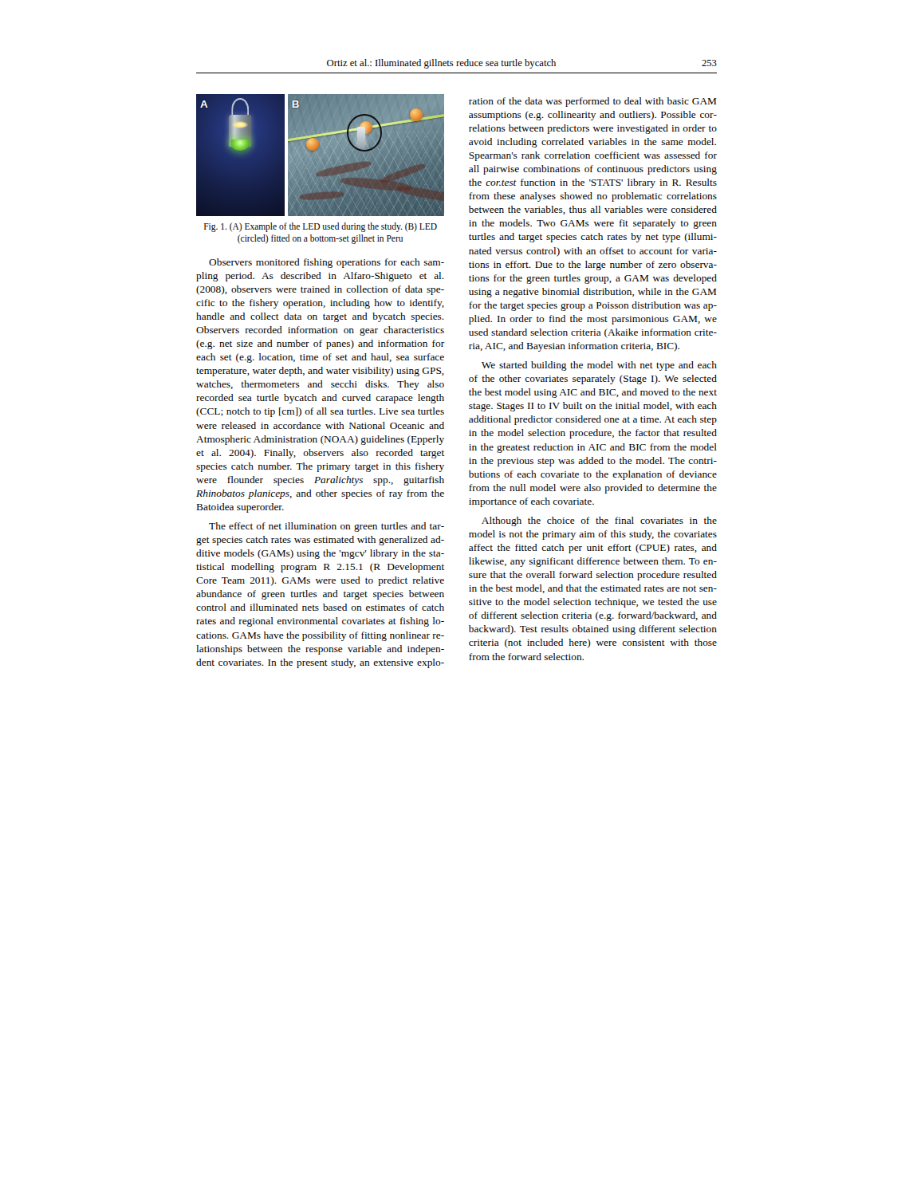Ortiz et al.: Illuminated gillnets reduce sea turtle bycatch
253
A
B
Fig. 1. (A) Example of the LED used during the study. (B) LED (circled) fitted on a bottom-set gillnet in Peru
Observers monitored fishing operations for each sampling period. As described in Alfaro-Shigueto et al. (2008), observers were trained in collection of data specific to the fishery operation, including how to identify, handle and collect data on target and bycatch species. Observers recorded information on gear characteristics (e.g. net size and number of panes) and information for each set (e.g. location, time of set and haul, sea surface temperature, water depth, and water visibility) using GPS, watches, thermometers and secchi disks. They also recorded sea turtle bycatch and curved carapace length (CCL; notch to tip [cm]) of all sea turtles. Live sea turtles were released in accordance with National Oceanic and Atmospheric Administration (NOAA) guidelines (Epperly et al. 2004). Finally, observers also recorded target species catch number. The primary target in this fishery were flounder species Paralichtys spp., guitarfish Rhinobatos planiceps, and other species of ray from the Batoidea superorder.
The effect of net illumination on green turtles and target species catch rates was estimated with generalized additive models (GAMs) using the 'mgcv' library in the statistical modelling program R 2.15.1 (R Development Core Team 2011). GAMs were used to predict relative abundance of green turtles and target species between control and illuminated nets based on estimates of catch rates and regional environmental covariates at fishing locations. GAMs have the possibility of fitting nonlinear relationships between the response variable and independent covariates. In the present study, an extensive exploration of the data was performed to deal with basic GAM assumptions (e.g. collinearity and outliers). Possible correlations between predictors were investigated in order to avoid including correlated variables in the same model. Spearman's rank correlation coefficient was assessed for all pairwise combinations of continuous predictors using the cor.test function in the 'STATS' library in R. Results from these analyses showed no problematic correlations between the variables, thus all variables were considered in the models. Two GAMs were fit separately to green turtles and target species catch rates by net type (illuminated versus control) with an offset to account for variations in effort. Due to the large number of zero observations for the green turtles group, a GAM was developed using a negative binomial distribution, while in the GAM for the target species group a Poisson distribution was applied. In order to find the most parsimonious GAM, we used standard selection criteria (Akaike information criteria, AIC, and Bayesian information criteria, BIC).
We started building the model with net type and each of the other covariates separately (Stage I). We selected the best model using AIC and BIC, and moved to the next stage. Stages II to IV built on the initial model, with each additional predictor considered one at a time. At each step in the model selection procedure, the factor that resulted in the greatest reduction in AIC and BIC from the model in the previous step was added to the model. The contributions of each covariate to the explanation of deviance from the null model were also provided to determine the importance of each covariate.
Although the choice of the final covariates in the model is not the primary aim of this study, the covariates affect the fitted catch per unit effort (CPUE) rates, and likewise, any significant difference between them. To ensure that the overall forward selection procedure resulted in the best model, and that the estimated rates are not sensitive to the model selection technique, we tested the use of different selection criteria (e.g. forward/backward, and backward). Test results obtained using different selection criteria (not included here) were consistent with those from the forward selection.